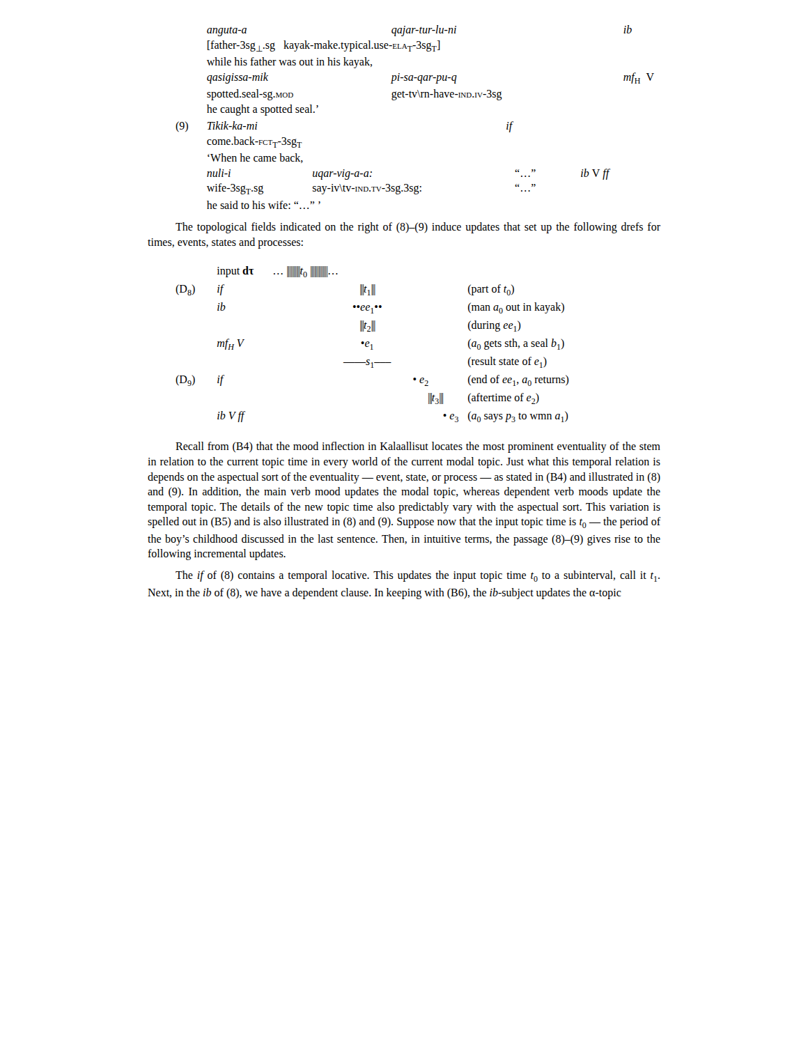| | anguta-a | qajar-tur-lu-ni | ib |
| | [father-3sg ⊥ .sg kayak-make.typical.use- ela T -3sg T ] | |
| | while his father was out in his kayak, | |
| | qasigissa-mik | pi-sa-qar-pu-q | mf H V |
| | spotted.seal-sg. mod | get-tv\rn-have- ind . iv -3sg | |
| | he caught a spotted seal.’ | |
| (9) | Tikik-ka-mi | | if |
| | come.back- fct T -3sg T | |
| | ‘When he came back, | |
| | nuli-i | uqar-vig-a-a: | “…” ib V ff |
| | wife-3sg T .sg | say-iv\tv- ind . tv -3sg.3sg: | “…” |
| | he said to his wife: “…” ’ | |
The topological fields indicated on the right of (8)–(9) induce updates that set up the following drefs for times, events, states and processes:
| | input dτ | … ////////// t 0 ///////////// … | |
| (D 8 ) | if | /// t 1 /// | (part of t 0 ) |
| | ib | •• ee 1 •• | (man a 0 out in kayak) |
| | | /// t 2 /// | (during ee 1 ) |
| | mf H V | • e 1 | ( a 0 gets sth, a seal b 1 ) |
| | | —— s 1 ––– | (result state of e 1 ) |
| (D 9 ) | if | • e 2 | (end of ee 1 , a 0 returns) |
| | | /// t 3 /// | (aftertime of e 2 ) |
| | ib V ff | • e 3 | ( a 0 says p 3 to wmn a 1 ) |
Recall from (B4) that the mood inflection in Kalaallisut locates the most prominent eventuality of the stem in relation to the current topic time in every world of the current modal topic. Just what this temporal relation is depends on the aspectual sort of the eventuality — event, state, or process — as stated in (B4) and illustrated in (8) and (9). In addition, the main verb mood updates the modal topic, whereas dependent verb moods update the temporal topic. The details of the new topic time also predictably vary with the aspectual sort. This variation is spelled out in (B5) and is also illustrated in (8) and (9). Suppose now that the input topic time is t0 — the period of the boy’s childhood discussed in the last sentence. Then, in intuitive terms, the passage (8)–(9) gives rise to the following incremental updates.
The if of (8) contains a temporal locative. This updates the input topic time t0 to a subinterval, call it t1. Next, in the ib of (8), we have a dependent clause. In keeping with (B6), the ib-subject updates the α-topic